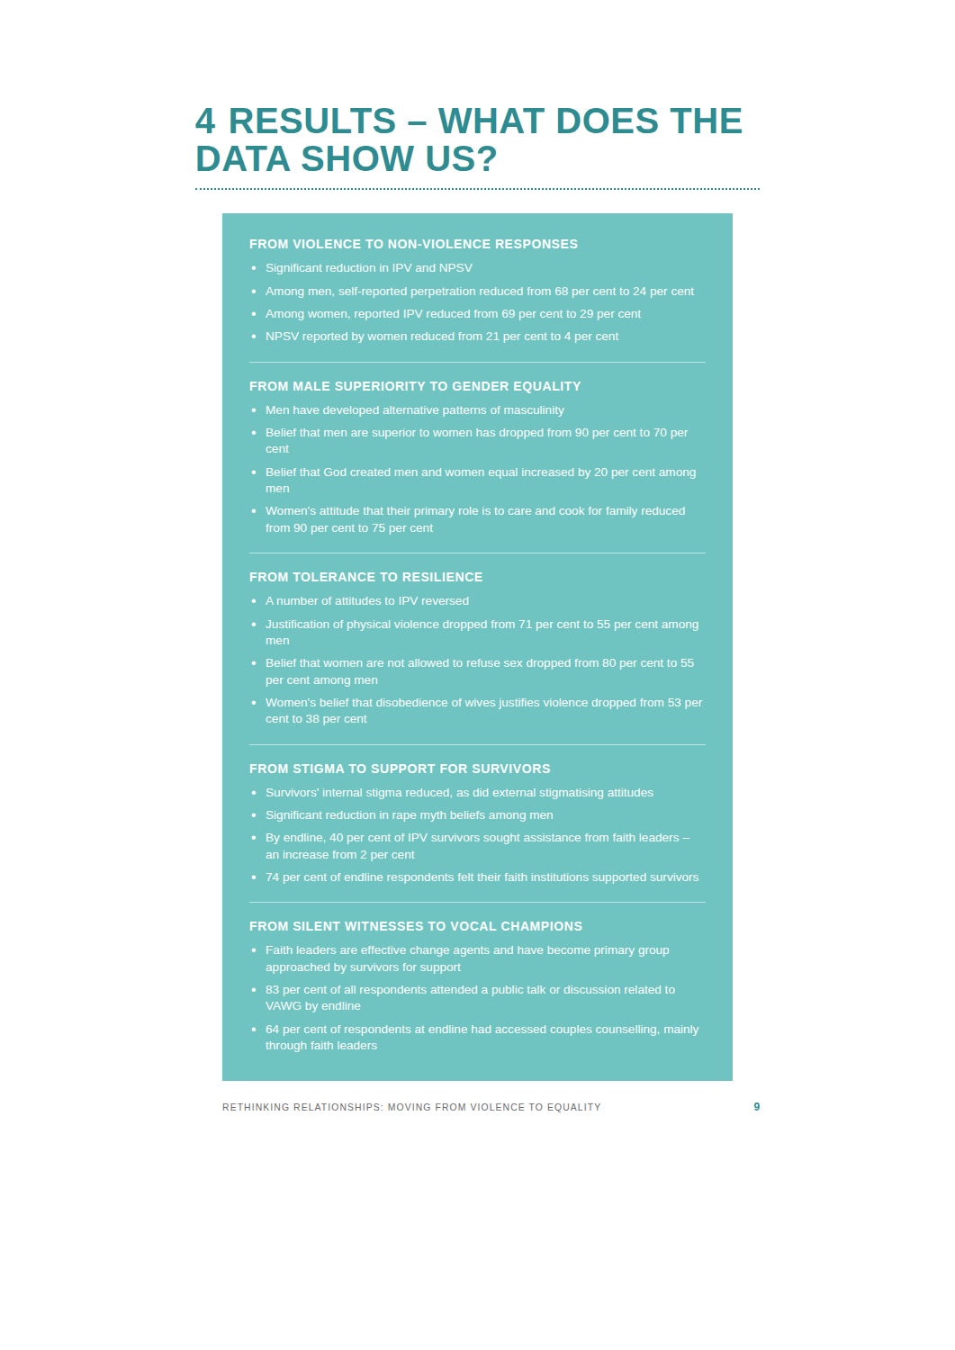4 Results – What does the data show us?
From violence to non-violence responses
Significant reduction in IPV and NPSV
Among men, self-reported perpetration reduced from 68 per cent to 24 per cent
Among women, reported IPV reduced from 69 per cent to 29 per cent
NPSV reported by women reduced from 21 per cent to 4 per cent
From male superiority to gender equality
Men have developed alternative patterns of masculinity
Belief that men are superior to women has dropped from 90 per cent to 70 per cent
Belief that God created men and women equal increased by 20 per cent among men
Women's attitude that their primary role is to care and cook for family reduced from 90 per cent to 75 per cent
From tolerance to resilience
A number of attitudes to IPV reversed
Justification of physical violence dropped from 71 per cent to 55 per cent among men
Belief that women are not allowed to refuse sex dropped from 80 per cent to 55 per cent among men
Women's belief that disobedience of wives justifies violence dropped from 53 per cent to 38 per cent
From stigma to support for survivors
Survivors' internal stigma reduced, as did external stigmatising attitudes
Significant reduction in rape myth beliefs among men
By endline, 40 per cent of IPV survivors sought assistance from faith leaders – an increase from 2 per cent
74 per cent of endline respondents felt their faith institutions supported survivors
From silent witnesses to vocal champions
Faith leaders are effective change agents and have become primary group approached by survivors for support
83 per cent of all respondents attended a public talk or discussion related to VAWG by endline
64 per cent of respondents at endline had accessed couples counselling, mainly through faith leaders
Rethinking relationships: moving from violence to equality 9